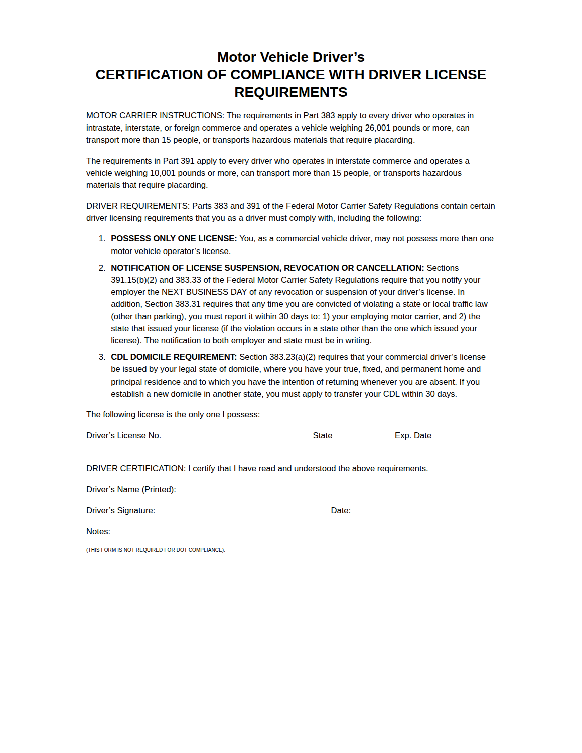Motor Vehicle Driver’s Certification of Compliance with Driver License Requirements
MOTOR CARRIER INSTRUCTIONS: The requirements in Part 383 apply to every driver who operates in intrastate, interstate, or foreign commerce and operates a vehicle weighing 26,001 pounds or more, can transport more than 15 people, or transports hazardous materials that require placarding.
The requirements in Part 391 apply to every driver who operates in interstate commerce and operates a vehicle weighing 10,001 pounds or more, can transport more than 15 people, or transports hazardous materials that require placarding.
DRIVER REQUIREMENTS: Parts 383 and 391 of the Federal Motor Carrier Safety Regulations contain certain driver licensing requirements that you as a driver must comply with, including the following:
POSSESS ONLY ONE LICENSE: You, as a commercial vehicle driver, may not possess more than one motor vehicle operator’s license.
NOTIFICATION OF LICENSE SUSPENSION, REVOCATION OR CANCELLATION: Sections 391.15(b)(2) and 383.33 of the Federal Motor Carrier Safety Regulations require that you notify your employer the NEXT BUSINESS DAY of any revocation or suspension of your driver’s license. In addition, Section 383.31 requires that any time you are convicted of violating a state or local traffic law (other than parking), you must report it within 30 days to: 1) your employing motor carrier, and 2) the state that issued your license (if the violation occurs in a state other than the one which issued your license). The notification to both employer and state must be in writing.
CDL DOMICILE REQUIREMENT: Section 383.23(a)(2) requires that your commercial driver’s license be issued by your legal state of domicile, where you have your true, fixed, and permanent home and principal residence and to which you have the intention of returning whenever you are absent. If you establish a new domicile in another state, you must apply to transfer your CDL within 30 days.
The following license is the only one I possess:
Driver’s License No. State Exp. Date
DRIVER CERTIFICATION: I certify that I have read and understood the above requirements.
Driver’s Name (Printed):
Driver’s Signature: Date:
Notes:
(THIS FORM IS NOT REQUIRED FOR DOT COMPLIANCE).